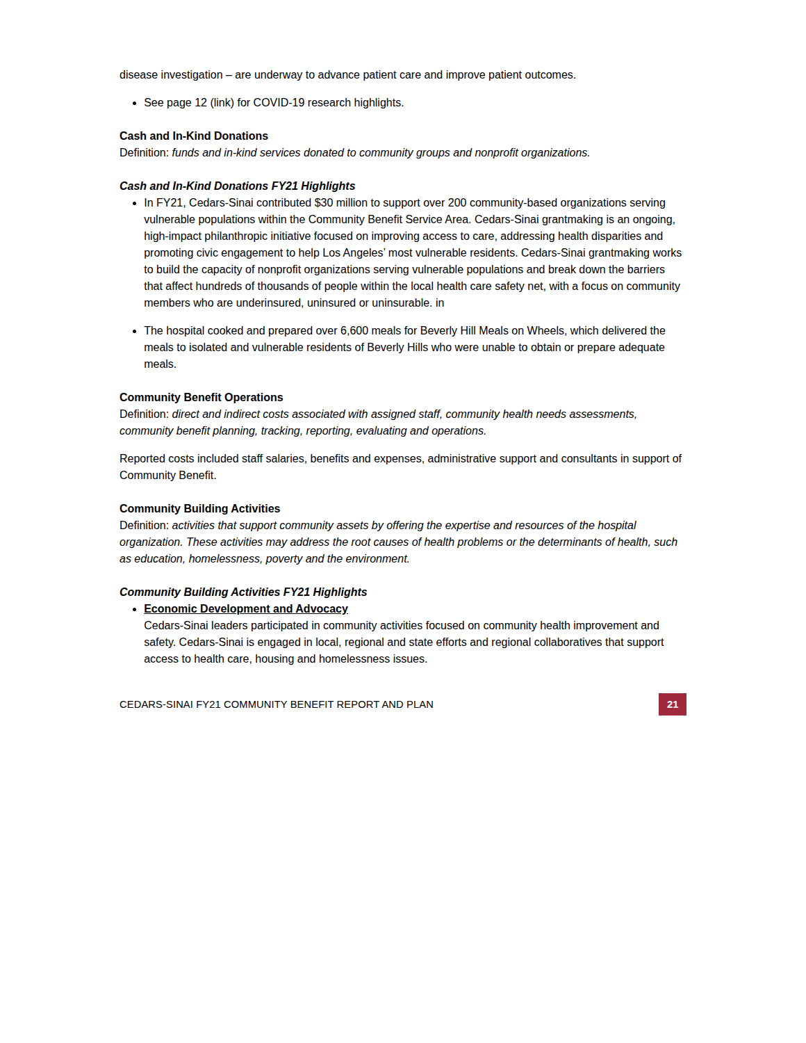disease investigation – are underway to advance patient care and improve patient outcomes.
See page 12 (link) for COVID-19 research highlights.
Cash and In-Kind Donations
Definition: funds and in-kind services donated to community groups and nonprofit organizations.
Cash and In-Kind Donations FY21 Highlights
In FY21, Cedars-Sinai contributed $30 million to support over 200 community-based organizations serving vulnerable populations within the Community Benefit Service Area. Cedars-Sinai grantmaking is an ongoing, high-impact philanthropic initiative focused on improving access to care, addressing health disparities and promoting civic engagement to help Los Angeles’ most vulnerable residents. Cedars-Sinai grantmaking works to build the capacity of nonprofit organizations serving vulnerable populations and break down the barriers that affect hundreds of thousands of people within the local health care safety net, with a focus on community members who are underinsured, uninsured or uninsurable. in
The hospital cooked and prepared over 6,600 meals for Beverly Hill Meals on Wheels, which delivered the meals to isolated and vulnerable residents of Beverly Hills who were unable to obtain or prepare adequate meals.
Community Benefit Operations
Definition: direct and indirect costs associated with assigned staff, community health needs assessments, community benefit planning, tracking, reporting, evaluating and operations.
Reported costs included staff salaries, benefits and expenses, administrative support and consultants in support of Community Benefit.
Community Building Activities
Definition: activities that support community assets by offering the expertise and resources of the hospital organization. These activities may address the root causes of health problems or the determinants of health, such as education, homelessness, poverty and the environment.
Community Building Activities FY21 Highlights
Economic Development and Advocacy
Cedars-Sinai leaders participated in community activities focused on community health improvement and safety. Cedars-Sinai is engaged in local, regional and state efforts and regional collaboratives that support access to health care, housing and homelessness issues.
CEDARS-SINAI FY21 COMMUNITY BENEFIT REPORT AND PLAN 21